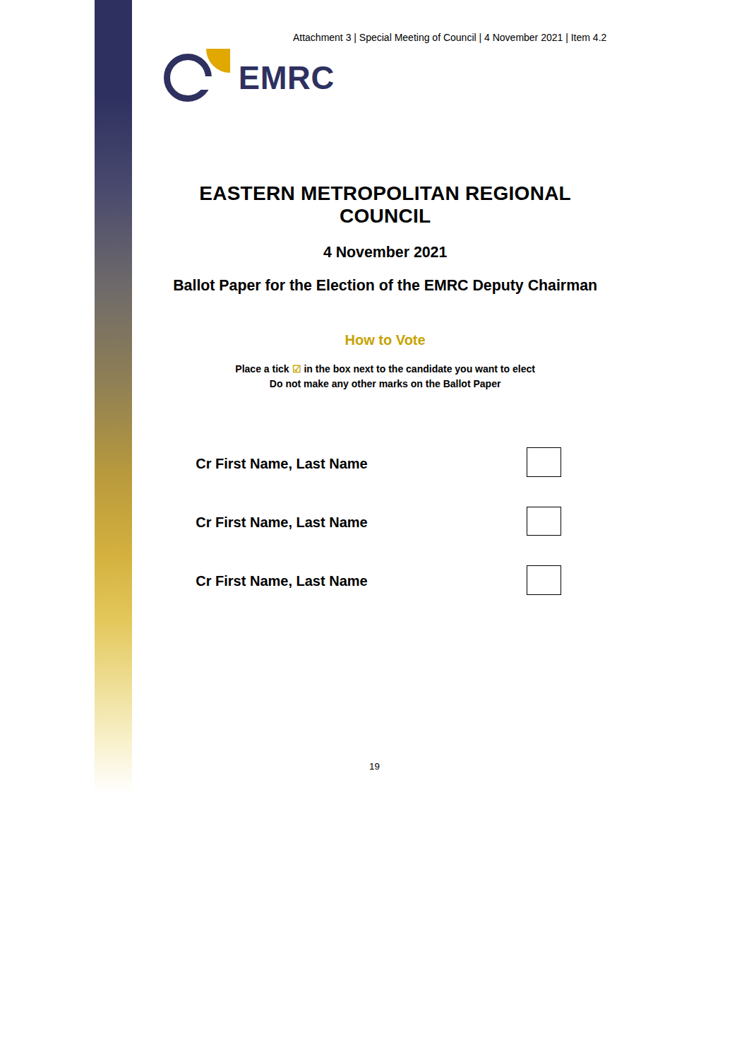Attachment 3 | Special Meeting of Council | 4 November 2021 | Item 4.2
EMRC
EASTERN METROPOLITAN REGIONAL COUNCIL
4 November 2021
Ballot Paper for the Election of the EMRC Deputy Chairman
How to Vote
Place a tick ☑ in the box next to the candidate you want to elect
Do not make any other marks on the Ballot Paper
| Cr First Name, Last Name | |
| Cr First Name, Last Name | |
| Cr First Name, Last Name | |
19